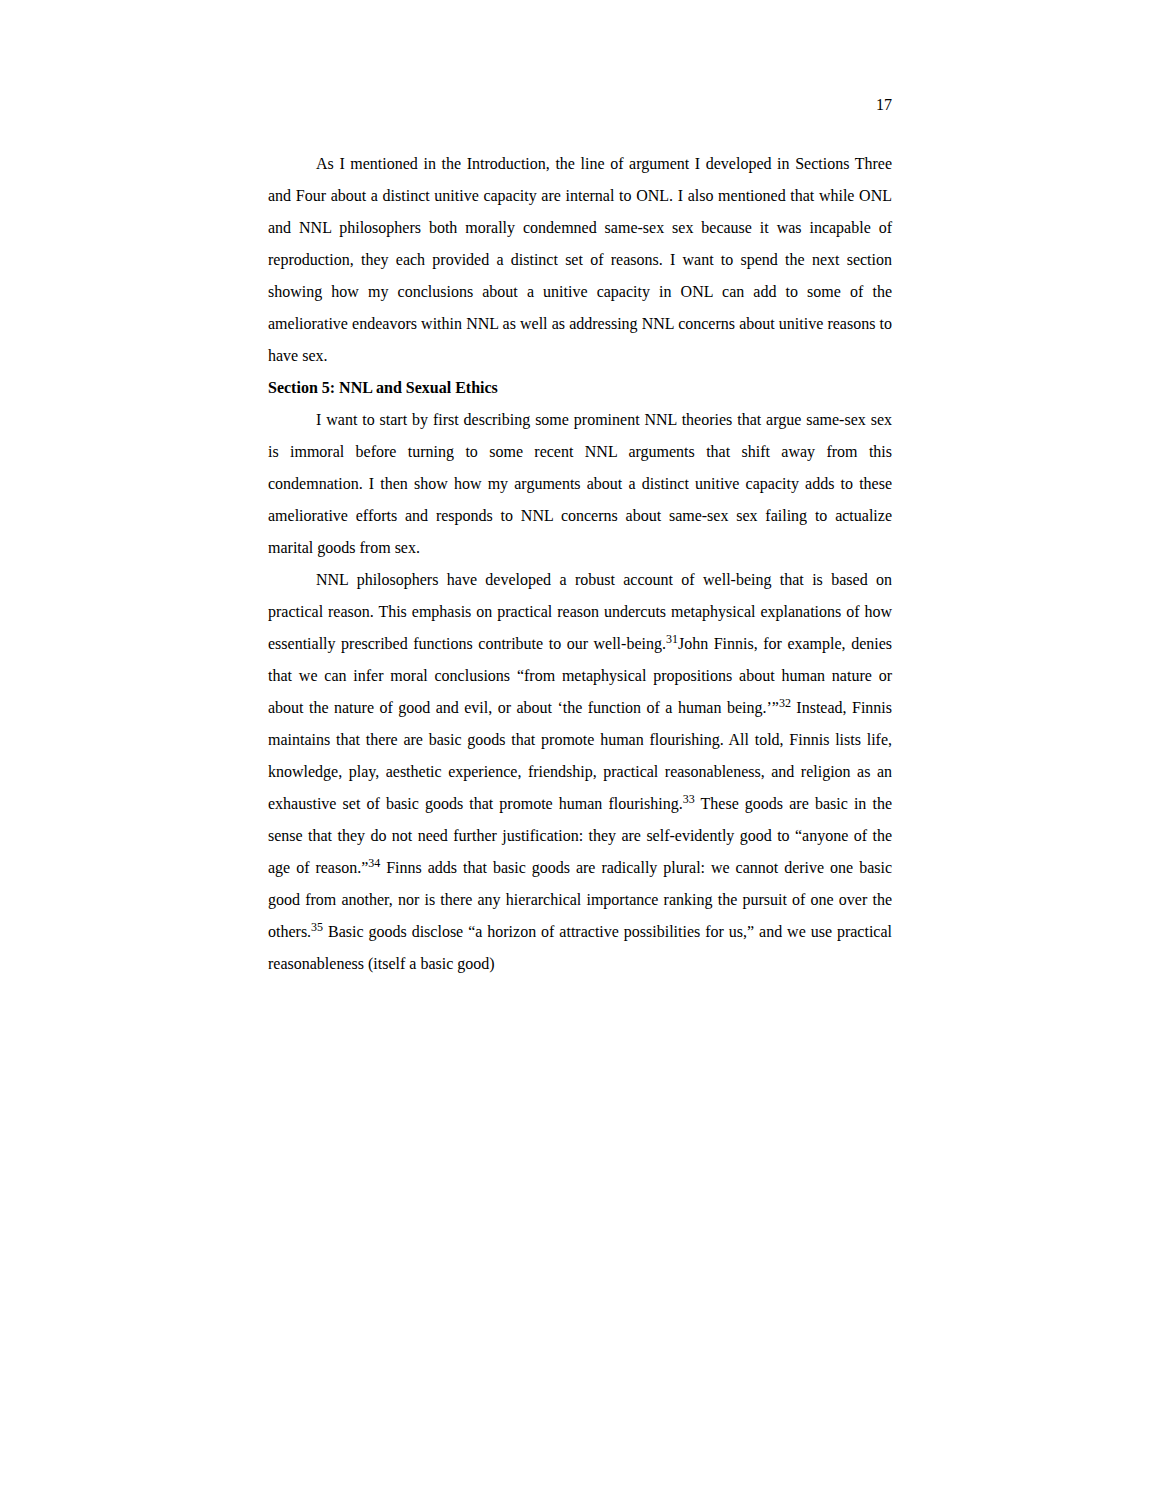17
As I mentioned in the Introduction, the line of argument I developed in Sections Three and Four about a distinct unitive capacity are internal to ONL. I also mentioned that while ONL and NNL philosophers both morally condemned same-sex sex because it was incapable of reproduction, they each provided a distinct set of reasons. I want to spend the next section showing how my conclusions about a unitive capacity in ONL can add to some of the ameliorative endeavors within NNL as well as addressing NNL concerns about unitive reasons to have sex.
Section 5: NNL and Sexual Ethics
I want to start by first describing some prominent NNL theories that argue same-sex sex is immoral before turning to some recent NNL arguments that shift away from this condemnation. I then show how my arguments about a distinct unitive capacity adds to these ameliorative efforts and responds to NNL concerns about same-sex sex failing to actualize marital goods from sex.
NNL philosophers have developed a robust account of well-being that is based on practical reason. This emphasis on practical reason undercuts metaphysical explanations of how essentially prescribed functions contribute to our well-being.31John Finnis, for example, denies that we can infer moral conclusions “from metaphysical propositions about human nature or about the nature of good and evil, or about ‘the function of a human being.’”32 Instead, Finnis maintains that there are basic goods that promote human flourishing. All told, Finnis lists life, knowledge, play, aesthetic experience, friendship, practical reasonableness, and religion as an exhaustive set of basic goods that promote human flourishing.33 These goods are basic in the sense that they do not need further justification: they are self-evidently good to “anyone of the age of reason.”34 Finns adds that basic goods are radically plural: we cannot derive one basic good from another, nor is there any hierarchical importance ranking the pursuit of one over the others.35 Basic goods disclose “a horizon of attractive possibilities for us,” and we use practical reasonableness (itself a basic good)